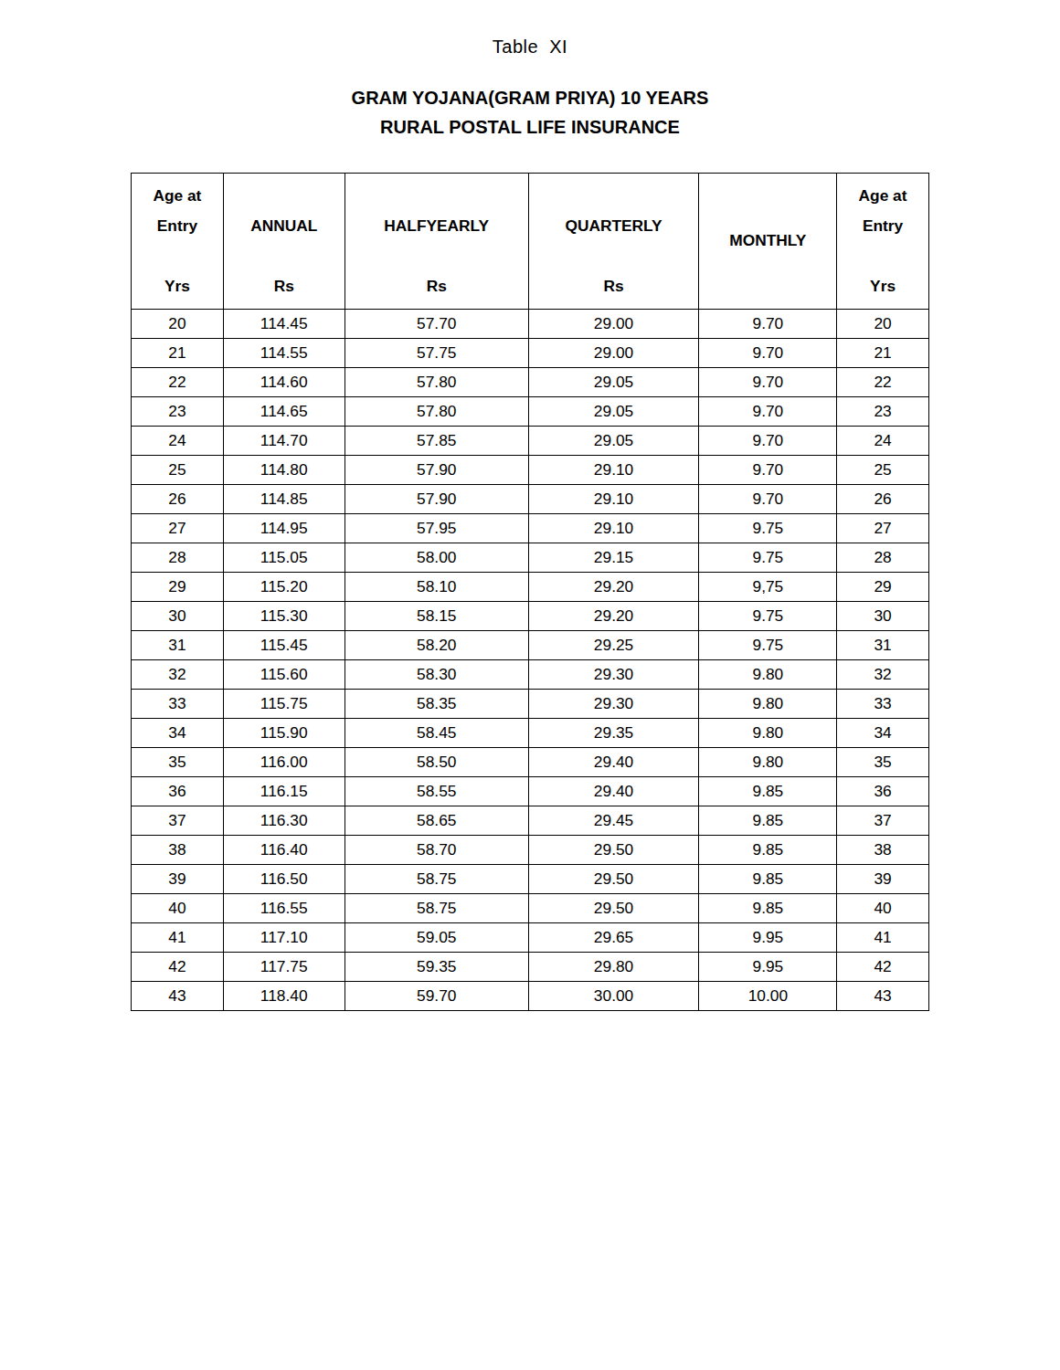Table XI
GRAM YOJANA(GRAM PRIYA) 10 YEARS
RURAL POSTAL LIFE INSURANCE
| Age at Entry Yrs | ANNUAL Rs | HALFYEARLY Rs | QUARTERLY Rs | MONTHLY | Age at Entry Yrs |
| --- | --- | --- | --- | --- | --- |
| 20 | 114.45 | 57.70 | 29.00 | 9.70 | 20 |
| 21 | 114.55 | 57.75 | 29.00 | 9.70 | 21 |
| 22 | 114.60 | 57.80 | 29.05 | 9.70 | 22 |
| 23 | 114.65 | 57.80 | 29.05 | 9.70 | 23 |
| 24 | 114.70 | 57.85 | 29.05 | 9.70 | 24 |
| 25 | 114.80 | 57.90 | 29.10 | 9.70 | 25 |
| 26 | 114.85 | 57.90 | 29.10 | 9.70 | 26 |
| 27 | 114.95 | 57.95 | 29.10 | 9.75 | 27 |
| 28 | 115.05 | 58.00 | 29.15 | 9.75 | 28 |
| 29 | 115.20 | 58.10 | 29.20 | 9,75 | 29 |
| 30 | 115.30 | 58.15 | 29.20 | 9.75 | 30 |
| 31 | 115.45 | 58.20 | 29.25 | 9.75 | 31 |
| 32 | 115.60 | 58.30 | 29.30 | 9.80 | 32 |
| 33 | 115.75 | 58.35 | 29.30 | 9.80 | 33 |
| 34 | 115.90 | 58.45 | 29.35 | 9.80 | 34 |
| 35 | 116.00 | 58.50 | 29.40 | 9.80 | 35 |
| 36 | 116.15 | 58.55 | 29.40 | 9.85 | 36 |
| 37 | 116.30 | 58.65 | 29.45 | 9.85 | 37 |
| 38 | 116.40 | 58.70 | 29.50 | 9.85 | 38 |
| 39 | 116.50 | 58.75 | 29.50 | 9.85 | 39 |
| 40 | 116.55 | 58.75 | 29.50 | 9.85 | 40 |
| 41 | 117.10 | 59.05 | 29.65 | 9.95 | 41 |
| 42 | 117.75 | 59.35 | 29.80 | 9.95 | 42 |
| 43 | 118.40 | 59.70 | 30.00 | 10.00 | 43 |